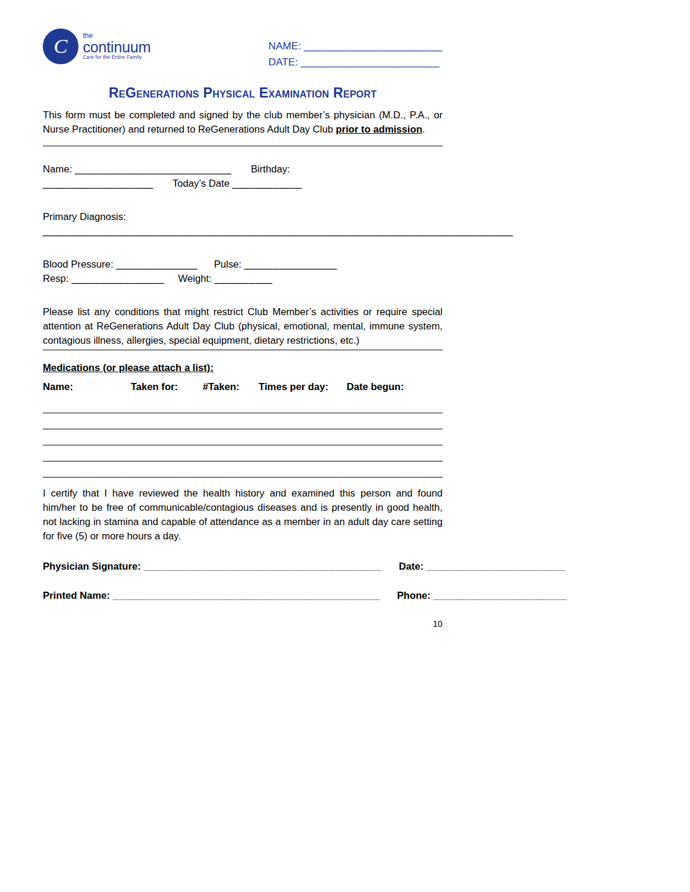C
the continuum Care for the Entire Family
NAME: _______________________
DATE: _______________________
ReGenerations Physical Examination Report
This form must be completed and signed by the club member’s physician (M.D., P.A., or Nurse Practitioner) and returned to ReGenerations Adult Day Club prior to admission.
Name: ___________________________ Birthday: ___________________ Today’s Date ____________
Primary Diagnosis: _________________________________________________________________________________
Blood Pressure: ______________ Pulse: ________________ Resp: ________________ Weight: __________
Please list any conditions that might restrict Club Member’s activities or require special attention at ReGenerations Adult Day Club (physical, emotional, mental, immune system, contagious illness, allergies, special equipment, dietary restrictions, etc.)
Medications (or please attach a list):
| Name: | Taken for: | #Taken: | Times per day: | Date begun: |
I certify that I have reviewed the health history and examined this person and found him/her to be free of communicable/contagious diseases and is presently in good health, not lacking in stamina and capable of attendance as a member in an adult day care setting for five (5) or more hours a day.
Physician Signature: _________________________________________ Date: ________________________
Printed Name: ______________________________________________ Phone: _______________________
10